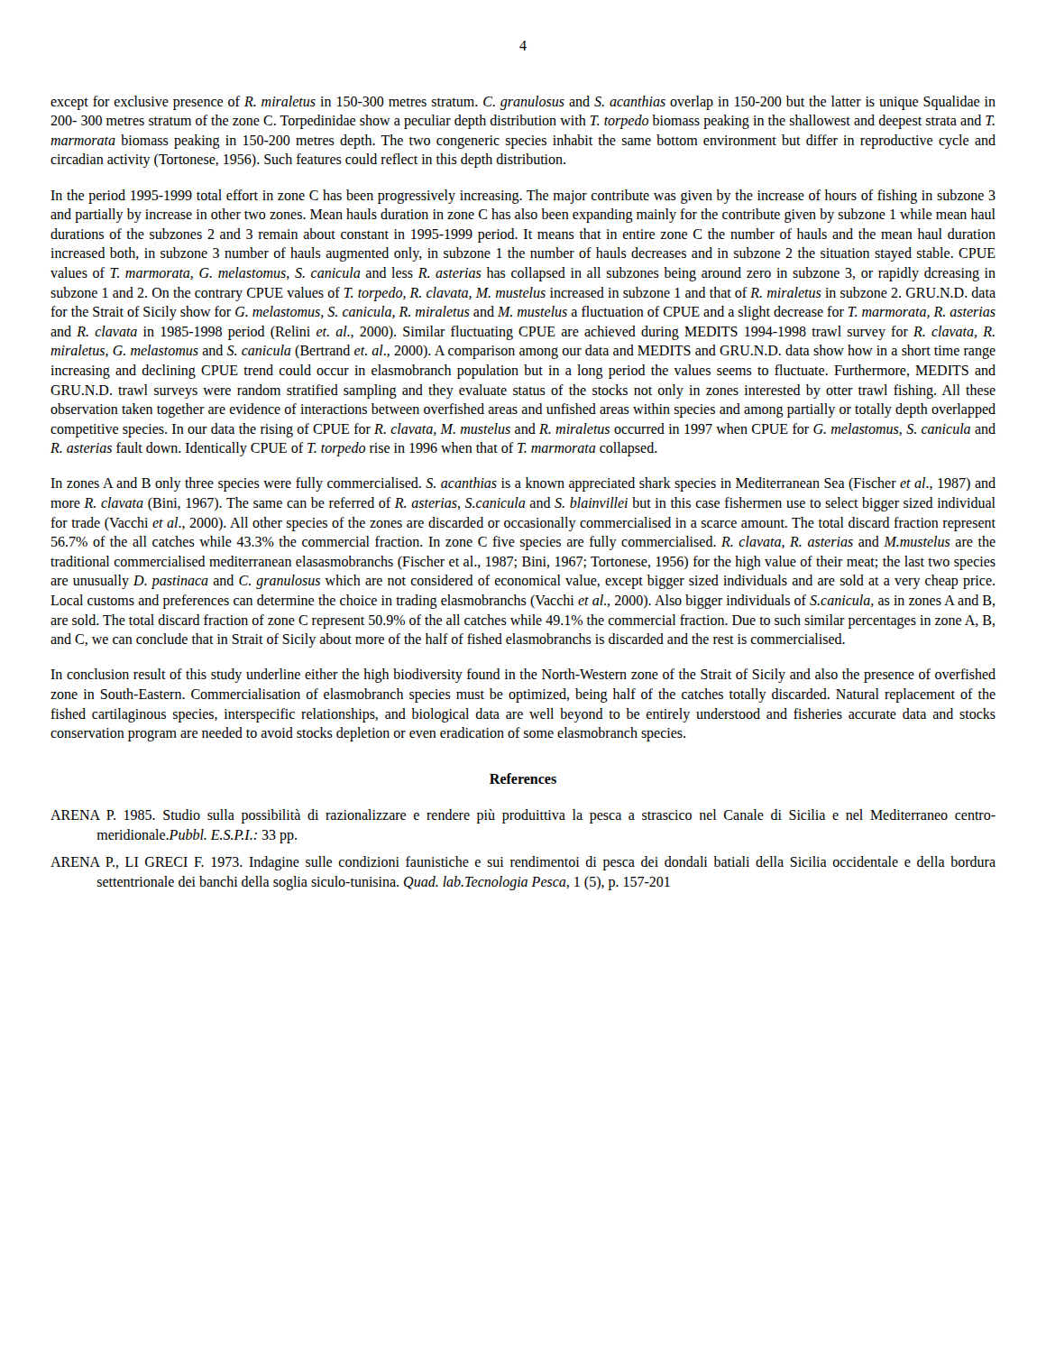4
except for exclusive presence of R. miraletus in 150-300 metres stratum. C. granulosus and S. acanthias overlap in 150-200 but the latter is unique Squalidae in 200- 300 metres stratum of the zone C. Torpedinidae show a peculiar depth distribution with T. torpedo biomass peaking in the shallowest and deepest strata and T. marmorata biomass peaking in 150-200 metres depth. The two congeneric species inhabit the same bottom environment but differ in reproductive cycle and circadian activity (Tortonese, 1956). Such features could reflect in this depth distribution.
In the period 1995-1999 total effort in zone C has been progressively increasing. The major contribute was given by the increase of hours of fishing in subzone 3 and partially by increase in other two zones. Mean hauls duration in zone C has also been expanding mainly for the contribute given by subzone 1 while mean haul durations of the subzones 2 and 3 remain about constant in 1995-1999 period. It means that in entire zone C the number of hauls and the mean haul duration increased both, in subzone 3 number of hauls augmented only, in subzone 1 the number of hauls decreases and in subzone 2 the situation stayed stable. CPUE values of T. marmorata, G. melastomus, S. canicula and less R. asterias has collapsed in all subzones being around zero in subzone 3, or rapidly dcreasing in subzone 1 and 2. On the contrary CPUE values of T. torpedo, R. clavata, M. mustelus increased in subzone 1 and that of R. miraletus in subzone 2. GRU.N.D. data for the Strait of Sicily show for G. melastomus, S. canicula, R. miraletus and M. mustelus a fluctuation of CPUE and a slight decrease for T. marmorata, R. asterias and R. clavata in 1985-1998 period (Relini et. al., 2000). Similar fluctuating CPUE are achieved during MEDITS 1994-1998 trawl survey for R. clavata, R. miraletus, G. melastomus and S. canicula (Bertrand et. al., 2000). A comparison among our data and MEDITS and GRU.N.D. data show how in a short time range increasing and declining CPUE trend could occur in elasmobranch population but in a long period the values seems to fluctuate. Furthermore, MEDITS and GRU.N.D. trawl surveys were random stratified sampling and they evaluate status of the stocks not only in zones interested by otter trawl fishing. All these observation taken together are evidence of interactions between overfished areas and unfished areas within species and among partially or totally depth overlapped competitive species. In our data the rising of CPUE for R. clavata, M. mustelus and R. miraletus occurred in 1997 when CPUE for G. melastomus, S. canicula and R. asterias fault down. Identically CPUE of T. torpedo rise in 1996 when that of T. marmorata collapsed.
In zones A and B only three species were fully commercialised. S. acanthias is a known appreciated shark species in Mediterranean Sea (Fischer et al., 1987) and more R. clavata (Bini, 1967). The same can be referred of R. asterias, S.canicula and S. blainvillei but in this case fishermen use to select bigger sized individual for trade (Vacchi et al., 2000). All other species of the zones are discarded or occasionally commercialised in a scarce amount. The total discard fraction represent 56.7% of the all catches while 43.3% the commercial fraction. In zone C five species are fully commercialised. R. clavata, R. asterias and M.mustelus are the traditional commercialised mediterranean elasasmobranchs (Fischer et al., 1987; Bini, 1967; Tortonese, 1956) for the high value of their meat; the last two species are unusually D. pastinaca and C. granulosus which are not considered of economical value, except bigger sized individuals and are sold at a very cheap price. Local customs and preferences can determine the choice in trading elasmobranchs (Vacchi et al., 2000). Also bigger individuals of S.canicula, as in zones A and B, are sold. The total discard fraction of zone C represent 50.9% of the all catches while 49.1% the commercial fraction. Due to such similar percentages in zone A, B, and C, we can conclude that in Strait of Sicily about more of the half of fished elasmobranchs is discarded and the rest is commercialised.
In conclusion result of this study underline either the high biodiversity found in the North-Western zone of the Strait of Sicily and also the presence of overfished zone in South-Eastern. Commercialisation of elasmobranch species must be optimized, being half of the catches totally discarded. Natural replacement of the fished cartilaginous species, interspecific relationships, and biological data are well beyond to be entirely understood and fisheries accurate data and stocks conservation program are needed to avoid stocks depletion or even eradication of some elasmobranch species.
References
ARENA P. 1985. Studio sulla possibilità di razionalizzare e rendere più produittiva la pesca a strascico nel Canale di Sicilia e nel Mediterraneo centro-meridionale.Pubbl. E.S.P.I.: 33 pp.
ARENA P., LI GRECI F. 1973. Indagine sulle condizioni faunistiche e sui rendimentoi di pesca dei dondali batiali della Sicilia occidentale e della bordura settentrionale dei banchi della soglia siculo-tunisina. Quad. lab.Tecnologia Pesca, 1 (5), p. 157-201